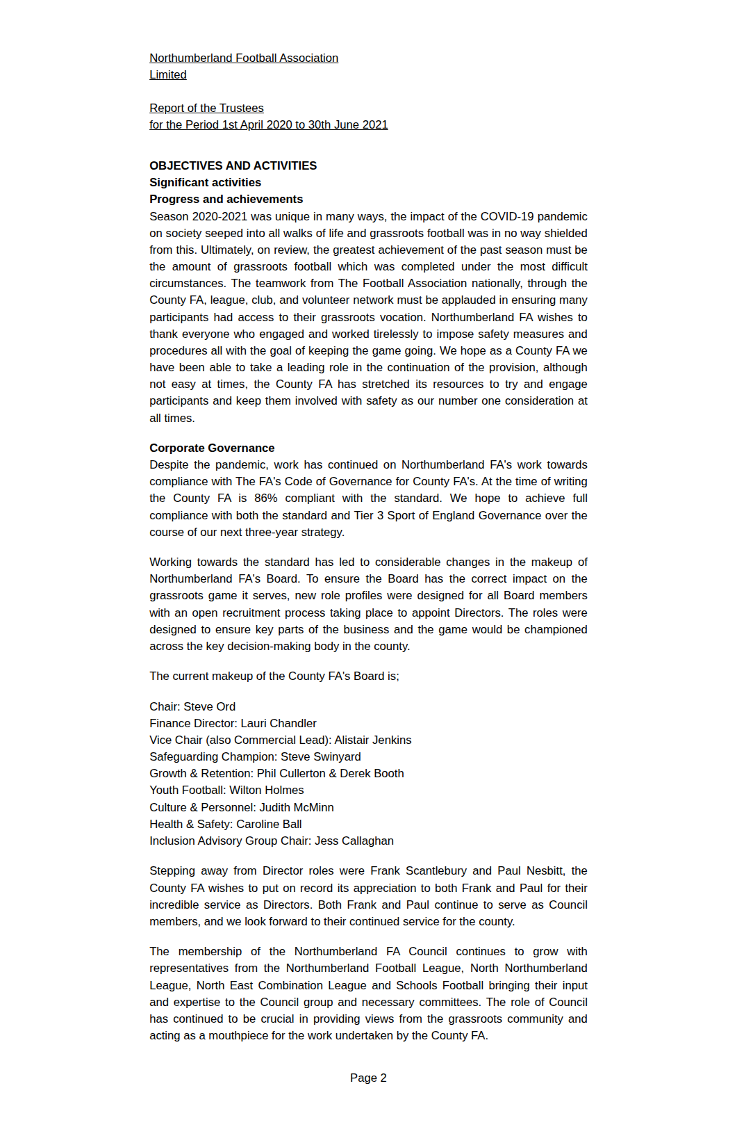Northumberland Football Association Limited
Report of the Trustees for the Period 1st April 2020 to 30th June 2021
OBJECTIVES AND ACTIVITIES
Significant activities
Progress and achievements
Season 2020-2021 was unique in many ways, the impact of the COVID-19 pandemic on society seeped into all walks of life and grassroots football was in no way shielded from this. Ultimately, on review, the greatest achievement of the past season must be the amount of grassroots football which was completed under the most difficult circumstances. The teamwork from The Football Association nationally, through the County FA, league, club, and volunteer network must be applauded in ensuring many participants had access to their grassroots vocation. Northumberland FA wishes to thank everyone who engaged and worked tirelessly to impose safety measures and procedures all with the goal of keeping the game going. We hope as a County FA we have been able to take a leading role in the continuation of the provision, although not easy at times, the County FA has stretched its resources to try and engage participants and keep them involved with safety as our number one consideration at all times.
Corporate Governance
Despite the pandemic, work has continued on Northumberland FA's work towards compliance with The FA's Code of Governance for County FA's. At the time of writing the County FA is 86% compliant with the standard. We hope to achieve full compliance with both the standard and Tier 3 Sport of England Governance over the course of our next three-year strategy.
Working towards the standard has led to considerable changes in the makeup of Northumberland FA's Board. To ensure the Board has the correct impact on the grassroots game it serves, new role profiles were designed for all Board members with an open recruitment process taking place to appoint Directors. The roles were designed to ensure key parts of the business and the game would be championed across the key decision-making body in the county.
The current makeup of the County FA's Board is;
Chair: Steve Ord
Finance Director: Lauri Chandler
Vice Chair (also Commercial Lead): Alistair Jenkins
Safeguarding Champion: Steve Swinyard
Growth & Retention: Phil Cullerton & Derek Booth
Youth Football: Wilton Holmes
Culture & Personnel: Judith McMinn
Health & Safety: Caroline Ball
Inclusion Advisory Group Chair: Jess Callaghan
Stepping away from Director roles were Frank Scantlebury and Paul Nesbitt, the County FA wishes to put on record its appreciation to both Frank and Paul for their incredible service as Directors. Both Frank and Paul continue to serve as Council members, and we look forward to their continued service for the county.
The membership of the Northumberland FA Council continues to grow with representatives from the Northumberland Football League, North Northumberland League, North East Combination League and Schools Football bringing their input and expertise to the Council group and necessary committees. The role of Council has continued to be crucial in providing views from the grassroots community and acting as a mouthpiece for the work undertaken by the County FA.
Page 2